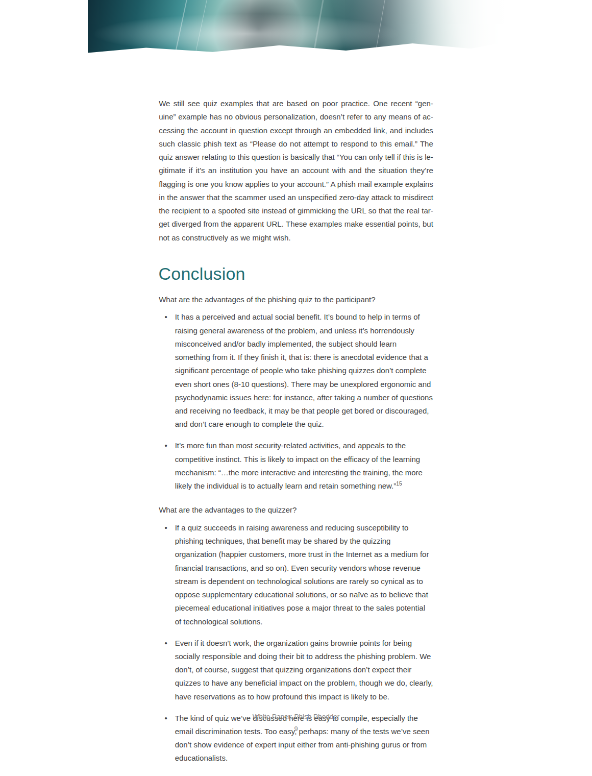We still see quiz examples that are based on poor practice. One recent “genuine” example has no obvious personalization, doesn’t refer to any means of accessing the account in question except through an embedded link, and includes such classic phish text as “Please do not attempt to respond to this email.” The quiz answer relating to this question is basically that “You can only tell if this is legitimate if it’s an institution you have an account with and the situation they’re flagging is one you know applies to your account.” A phish mail example explains in the answer that the scammer used an unspecified zero-day attack to misdirect the recipient to a spoofed site instead of gimmicking the URL so that the real target diverged from the apparent URL. These examples make essential points, but not as constructively as we might wish.
Conclusion
What are the advantages of the phishing quiz to the participant?
It has a perceived and actual social benefit. It’s bound to help in terms of raising general awareness of the problem, and unless it’s horrendously misconceived and/or badly implemented, the subject should learn something from it. If they finish it, that is: there is anecdotal evidence that a significant percentage of people who take phishing quizzes don’t complete even short ones (8-10 questions). There may be unexplored ergonomic and psychodynamic issues here: for instance, after taking a number of questions and receiving no feedback, it may be that people get bored or discouraged, and don’t care enough to complete the quiz.
It’s more fun than most security-related activities, and appeals to the competitive instinct. This is likely to impact on the efficacy of the learning mechanism: “…the more interactive and interesting the training, the more likely the individual is to actually learn and retain something new.”15
What are the advantages to the quizzer?
If a quiz succeeds in raising awareness and reducing susceptibility to phishing techniques, that benefit may be shared by the quizzing organization (happier customers, more trust in the Internet as a medium for financial transactions, and so on). Even security vendors whose revenue stream is dependent on technological solutions are rarely so cynical as to oppose supplementary educational solutions, or so naïve as to believe that piecemeal educational initiatives pose a major threat to the sales potential of technological solutions.
Even if it doesn’t work, the organization gains brownie points for being socially responsible and doing their bit to address the phishing problem. We don’t, of course, suggest that quizzing organizations don’t expect their quizzes to have any beneficial impact on the problem, though we do, clearly, have reservations as to how profound this impact is likely to be.
The kind of quiz we’ve discussed here is easy to compile, especially the email discrimination tests. Too easy, perhaps: many of the tests we’ve seen don’t show evidence of expert input either from anti-phishing gurus or from educationalists.
White Paper: Phish Phodder
9